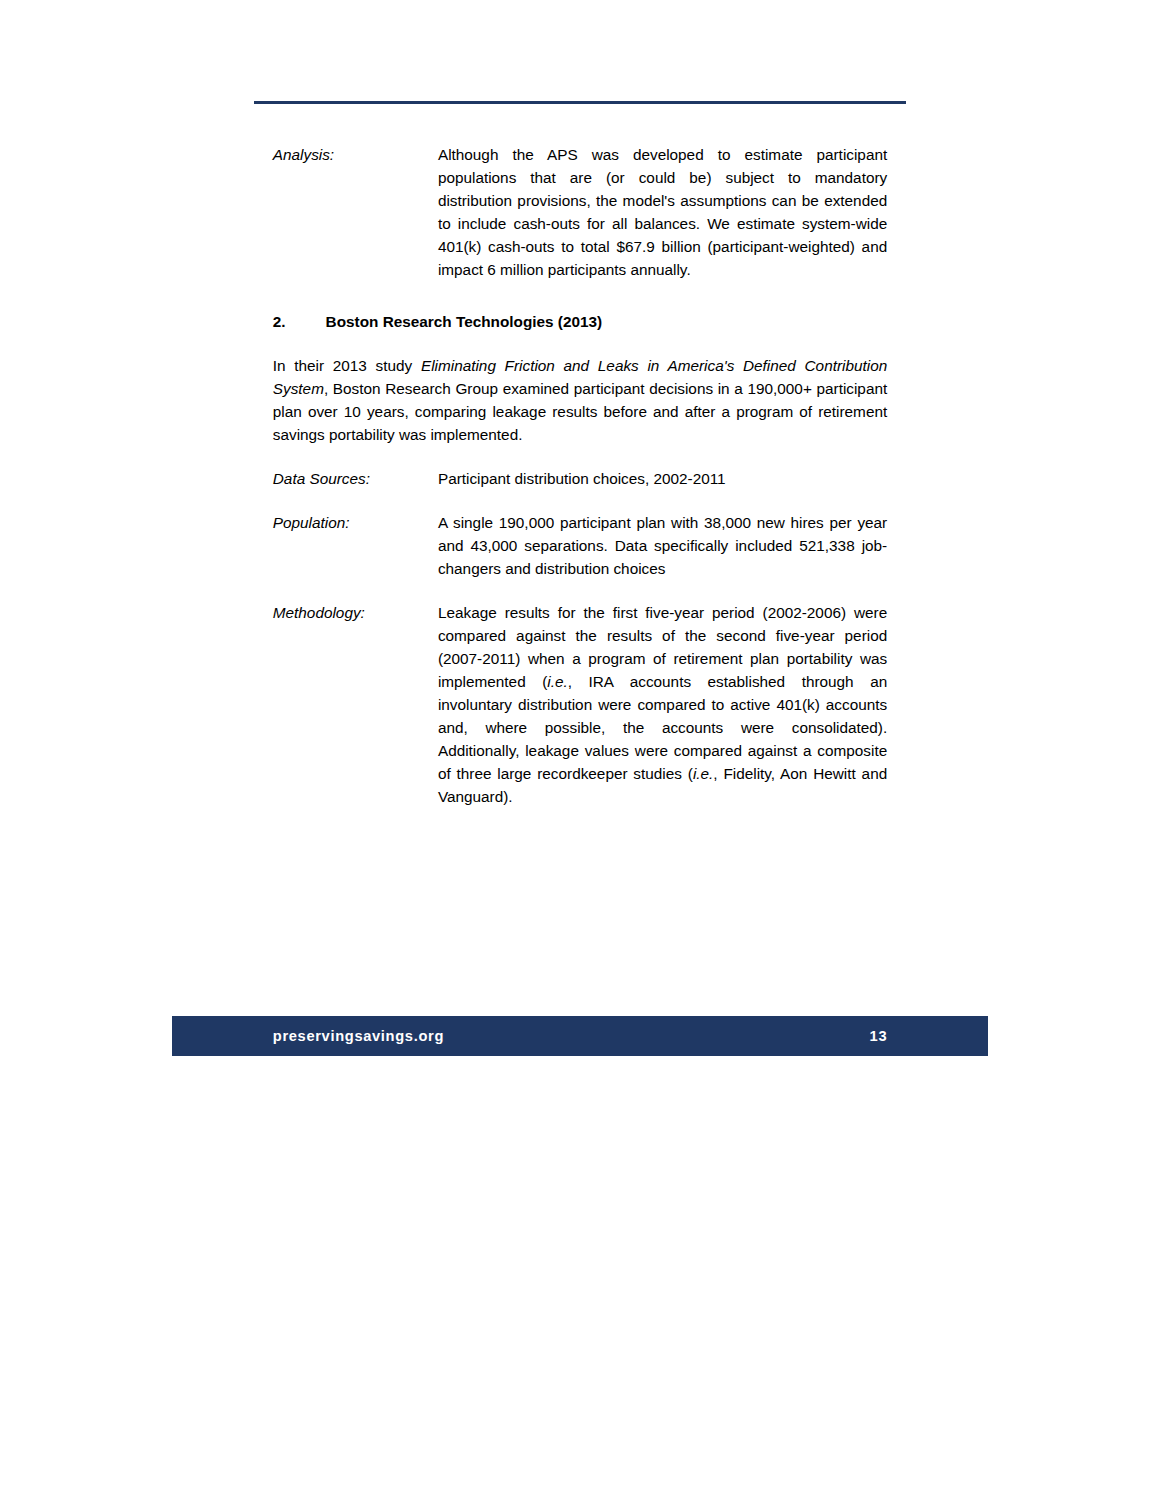Analysis:
Although the APS was developed to estimate participant populations that are (or could be) subject to mandatory distribution provisions, the model's assumptions can be extended to include cash-outs for all balances. We estimate system-wide 401(k) cash-outs to total $67.9 billion (participant-weighted) and impact 6 million participants annually.
2.
Boston Research Technologies (2013)
In their 2013 study Eliminating Friction and Leaks in America's Defined Contribution System, Boston Research Group examined participant decisions in a 190,000+ participant plan over 10 years, comparing leakage results before and after a program of retirement savings portability was implemented.
Data Sources:
Participant distribution choices, 2002-2011
Population:
A single 190,000 participant plan with 38,000 new hires per year and 43,000 separations. Data specifically included 521,338 job-changers and distribution choices
Methodology:
Leakage results for the first five-year period (2002-2006) were compared against the results of the second five-year period (2007-2011) when a program of retirement plan portability was implemented (i.e., IRA accounts established through an involuntary distribution were compared to active 401(k) accounts and, where possible, the accounts were consolidated). Additionally, leakage values were compared against a composite of three large recordkeeper studies (i.e., Fidelity, Aon Hewitt and Vanguard).
preservingsavings.org
13